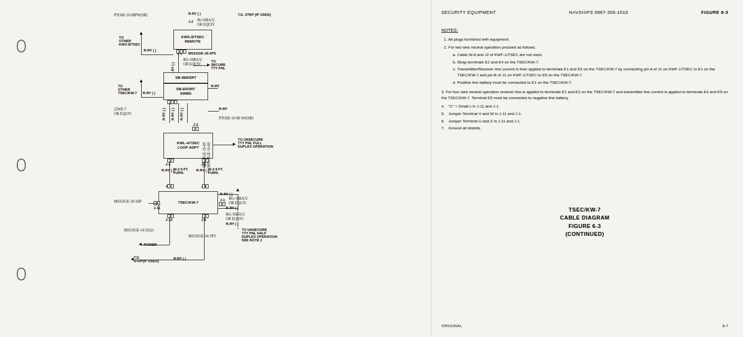PTO6E-10-98PW(SR) R-RY ( ) T.D. STEP (IF USED) J-2 96-16BA/U
OR EQUIV.
KWX-8/TSEC
REMOTE
J-1
MS31IGE-18-3PS TO
OTHER
KWX-8/TSEC
R-RY ( )
R-RY ( ) RG-16BA/U
OR EQUIV. TO
SECURE
TTY PNL
SB-988/SRT
SB-83/SRT
SWBD
R-RY
TO
OTHER
TSEC/KW-7
R-RY ( ) 25WF-7
OR EQUIV.
R-RY ( ) R-RY ( ) R-RY ( )
R-RY
PTO6E-10-98 SW(SR) J-2
KWL-4/TSEC
LOOP ADPT
MS31IGE-16-8S
MS31IGE-16-8S TO UNSECURE
TTY PNL FULL
DUPLEX OPERATION
J-3 J-1
R-RY ( ) W-3 8 FT.
FURN. R-RY ( ) W-3 8 FT.
FURN. J-4 J-8
TSEC/KW-7
MS31IGE-18-3SP J-11
R-RY ( ) J-1 RG-16BA/U
OR EQUIV.
R-RY ( ) RG-16BA/U
OR EQUIV. R-RY ( )
TO UNSECURE
TTY PNL HALF
DUPLEX OPERATION
SEE NOTE 2
J-10 J-6
MS31IGE-14-5(S2) MS31IGE-14-5PY POWER
T.D.
STEP(IF USED) R-RY ( )
SECURITY EQUIPMENT NAVSHIPS 0967-306-1010 FIGURE 6-3
NOTES:
All plugs furnished with equipment.
For two wire neutral operation proceed as follows:
Cable W-8 and J2 of KWF-1/TSEC are not used.
Strap terminals E2 and E4 on the TSEC/KW-7.
Transmitter/Receiver line current is then applied to terminals E1 and E5 on the TSEC/KW-7 by connecting pin A of J1 on KWF-1/TSEC to E1 on the TSEC/KW-7 and pin B of J1 on KWF-1/TSEC to E5 on the TSEC/KW-7.
Positive line battery must be connected to E1 on the TSEC/KW-7.
3. For four wire neutral operation receiver line is applied to terminals E1 and E2 on the TSEC/KW-7 and transmitter line current is applied to terminals E4 and E5 on the TSEC/KW-7. Terminal E5 must be connected to negative line battery.
4."C" = Small c in J-11 and J-1.
5. Jumper Terminal V and W in J-11 and J-1.
6. Jumper Terminal U and Z in J-11 and J-1.
7. Ground all shields.
TSEC/KW-7
CABLE DIAGRAM
FIGURE 6-3
(CONTINUED)
ORIGINAL 6-7